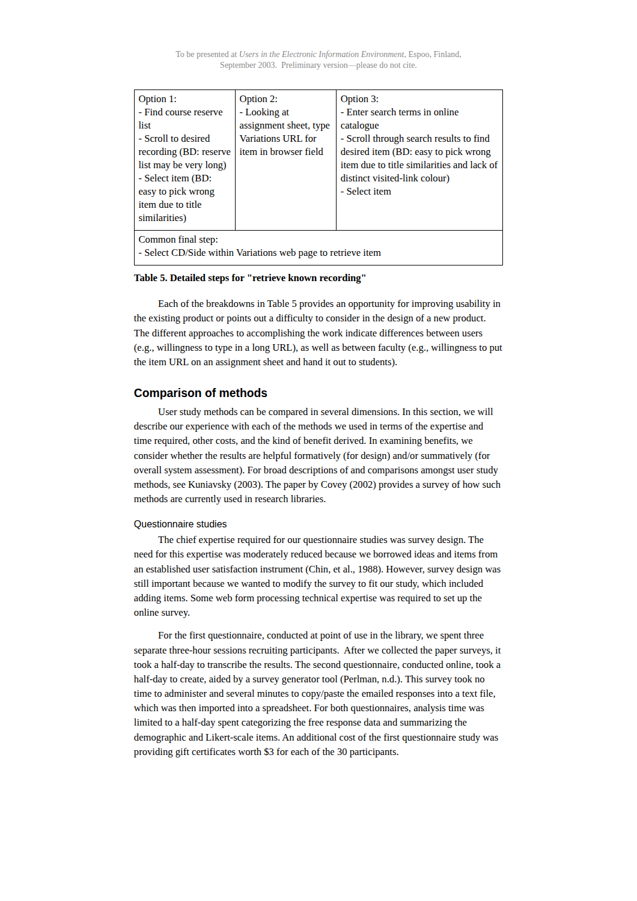To be presented at Users in the Electronic Information Environment, Espoo, Finland,
September 2003. Preliminary version—please do not cite.
| Option 1: - Find course reserve list - Scroll to desired recording (BD: reserve list may be very long) - Select item (BD: easy to pick wrong item due to title similarities) | Option 2: - Looking at assignment sheet, type Variations URL for item in browser field | Option 3: - Enter search terms in online catalogue - Scroll through search results to find desired item (BD: easy to pick wrong item due to title similarities and lack of distinct visited-link colour) - Select item |
| Common final step: - Select CD/Side within Variations web page to retrieve item |
Table 5. Detailed steps for "retrieve known recording"
Each of the breakdowns in Table 5 provides an opportunity for improving usability in the existing product or points out a difficulty to consider in the design of a new product. The different approaches to accomplishing the work indicate differences between users (e.g., willingness to type in a long URL), as well as between faculty (e.g., willingness to put the item URL on an assignment sheet and hand it out to students).
Comparison of methods
User study methods can be compared in several dimensions. In this section, we will describe our experience with each of the methods we used in terms of the expertise and time required, other costs, and the kind of benefit derived. In examining benefits, we consider whether the results are helpful formatively (for design) and/or summatively (for overall system assessment). For broad descriptions of and comparisons amongst user study methods, see Kuniavsky (2003). The paper by Covey (2002) provides a survey of how such methods are currently used in research libraries.
Questionnaire studies
The chief expertise required for our questionnaire studies was survey design. The need for this expertise was moderately reduced because we borrowed ideas and items from an established user satisfaction instrument (Chin, et al., 1988). However, survey design was still important because we wanted to modify the survey to fit our study, which included adding items. Some web form processing technical expertise was required to set up the online survey.
For the first questionnaire, conducted at point of use in the library, we spent three separate three-hour sessions recruiting participants. After we collected the paper surveys, it took a half-day to transcribe the results. The second questionnaire, conducted online, took a half-day to create, aided by a survey generator tool (Perlman, n.d.). This survey took no time to administer and several minutes to copy/paste the emailed responses into a text file, which was then imported into a spreadsheet. For both questionnaires, analysis time was limited to a half-day spent categorizing the free response data and summarizing the demographic and Likert-scale items. An additional cost of the first questionnaire study was providing gift certificates worth $3 for each of the 30 participants.